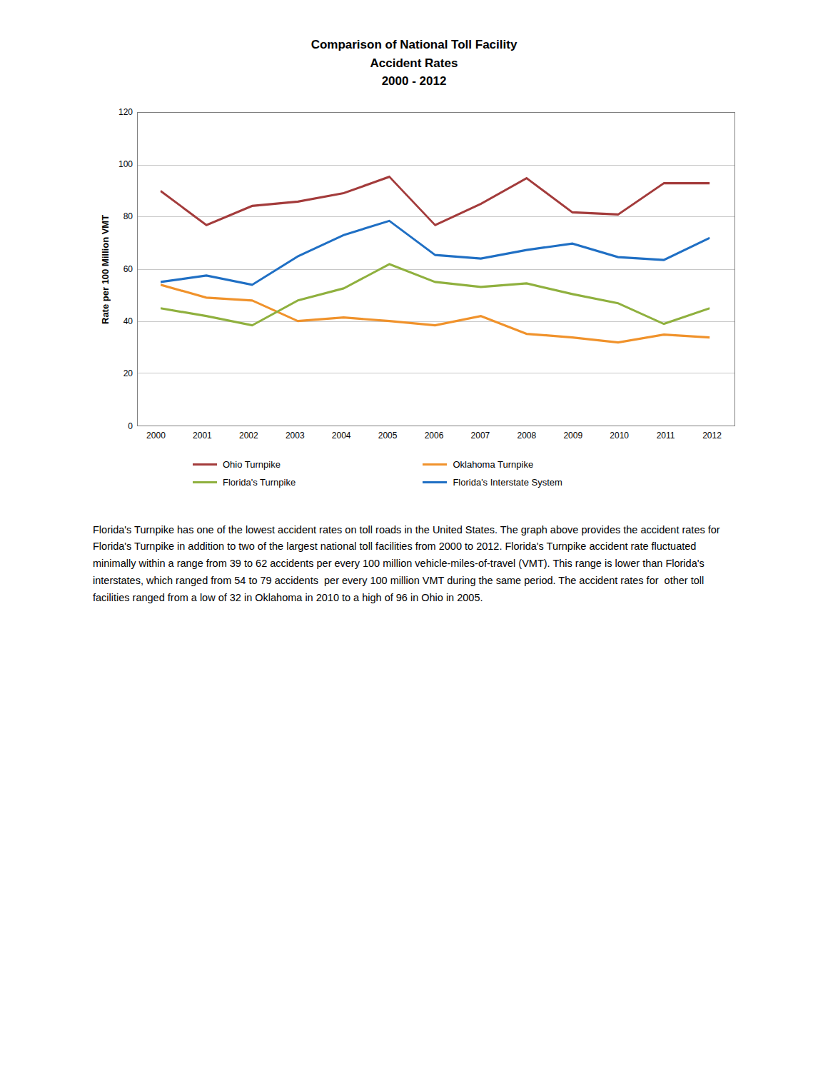Comparison of National Toll Facility
Accident Rates
2000 - 2012
Rate per 100 Million VMT
120 100 80 60 40 20 0
20002001200220032004 20052006200720082009 201020112012
Ohio Turnpike
Oklahoma Turnpike
Florida's Turnpike
Florida's Interstate System
Florida's Turnpike has one of the lowest accident rates on toll roads in the United States. The graph above provides the accident rates for Florida's Turnpike in addition to two of the largest national toll facilities from 2000 to 2012. Florida's Turnpike accident rate fluctuated minimally within a range from 39 to 62 accidents per every 100 million vehicle-miles-of-travel (VMT). This range is lower than Florida's interstates, which ranged from 54 to 79 accidents per every 100 million VMT during the same period. The accident rates for other toll facilities ranged from a low of 32 in Oklahoma in 2010 to a high of 96 in Ohio in 2005.